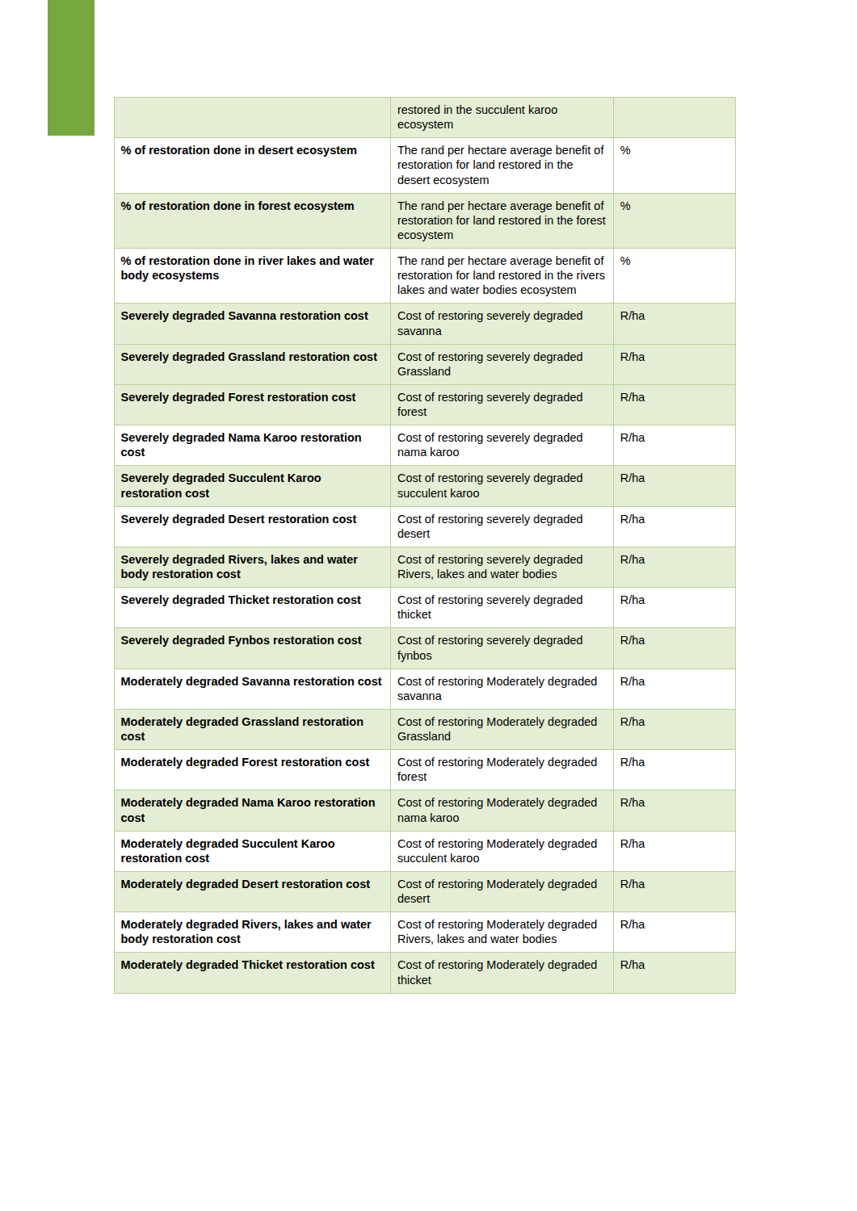| | restored in the succulent karoo ecosystem | |
| % of restoration done in desert ecosystem | The rand per hectare average benefit of restoration for land restored in the desert ecosystem | % |
| % of restoration done in forest ecosystem | The rand per hectare average benefit of restoration for land restored in the forest ecosystem | % |
| % of restoration done in river lakes and water body ecosystems | The rand per hectare average benefit of restoration for land restored in the rivers lakes and water bodies ecosystem | % |
| Severely degraded Savanna restoration cost | Cost of restoring severely degraded savanna | R/ha |
| Severely degraded Grassland restoration cost | Cost of restoring severely degraded Grassland | R/ha |
| Severely degraded Forest restoration cost | Cost of restoring severely degraded forest | R/ha |
| Severely degraded Nama Karoo restoration cost | Cost of restoring severely degraded nama karoo | R/ha |
| Severely degraded Succulent Karoo restoration cost | Cost of restoring severely degraded succulent karoo | R/ha |
| Severely degraded Desert restoration cost | Cost of restoring severely degraded desert | R/ha |
| Severely degraded Rivers, lakes and water body restoration cost | Cost of restoring severely degraded Rivers, lakes and water bodies | R/ha |
| Severely degraded Thicket restoration cost | Cost of restoring severely degraded thicket | R/ha |
| Severely degraded Fynbos restoration cost | Cost of restoring severely degraded fynbos | R/ha |
| Moderately degraded Savanna restoration cost | Cost of restoring Moderately degraded savanna | R/ha |
| Moderately degraded Grassland restoration cost | Cost of restoring Moderately degraded Grassland | R/ha |
| Moderately degraded Forest restoration cost | Cost of restoring Moderately degraded forest | R/ha |
| Moderately degraded Nama Karoo restoration cost | Cost of restoring Moderately degraded nama karoo | R/ha |
| Moderately degraded Succulent Karoo restoration cost | Cost of restoring Moderately degraded succulent karoo | R/ha |
| Moderately degraded Desert restoration cost | Cost of restoring Moderately degraded desert | R/ha |
| Moderately degraded Rivers, lakes and water body restoration cost | Cost of restoring Moderately degraded Rivers, lakes and water bodies | R/ha |
| Moderately degraded Thicket restoration cost | Cost of restoring Moderately degraded thicket | R/ha |